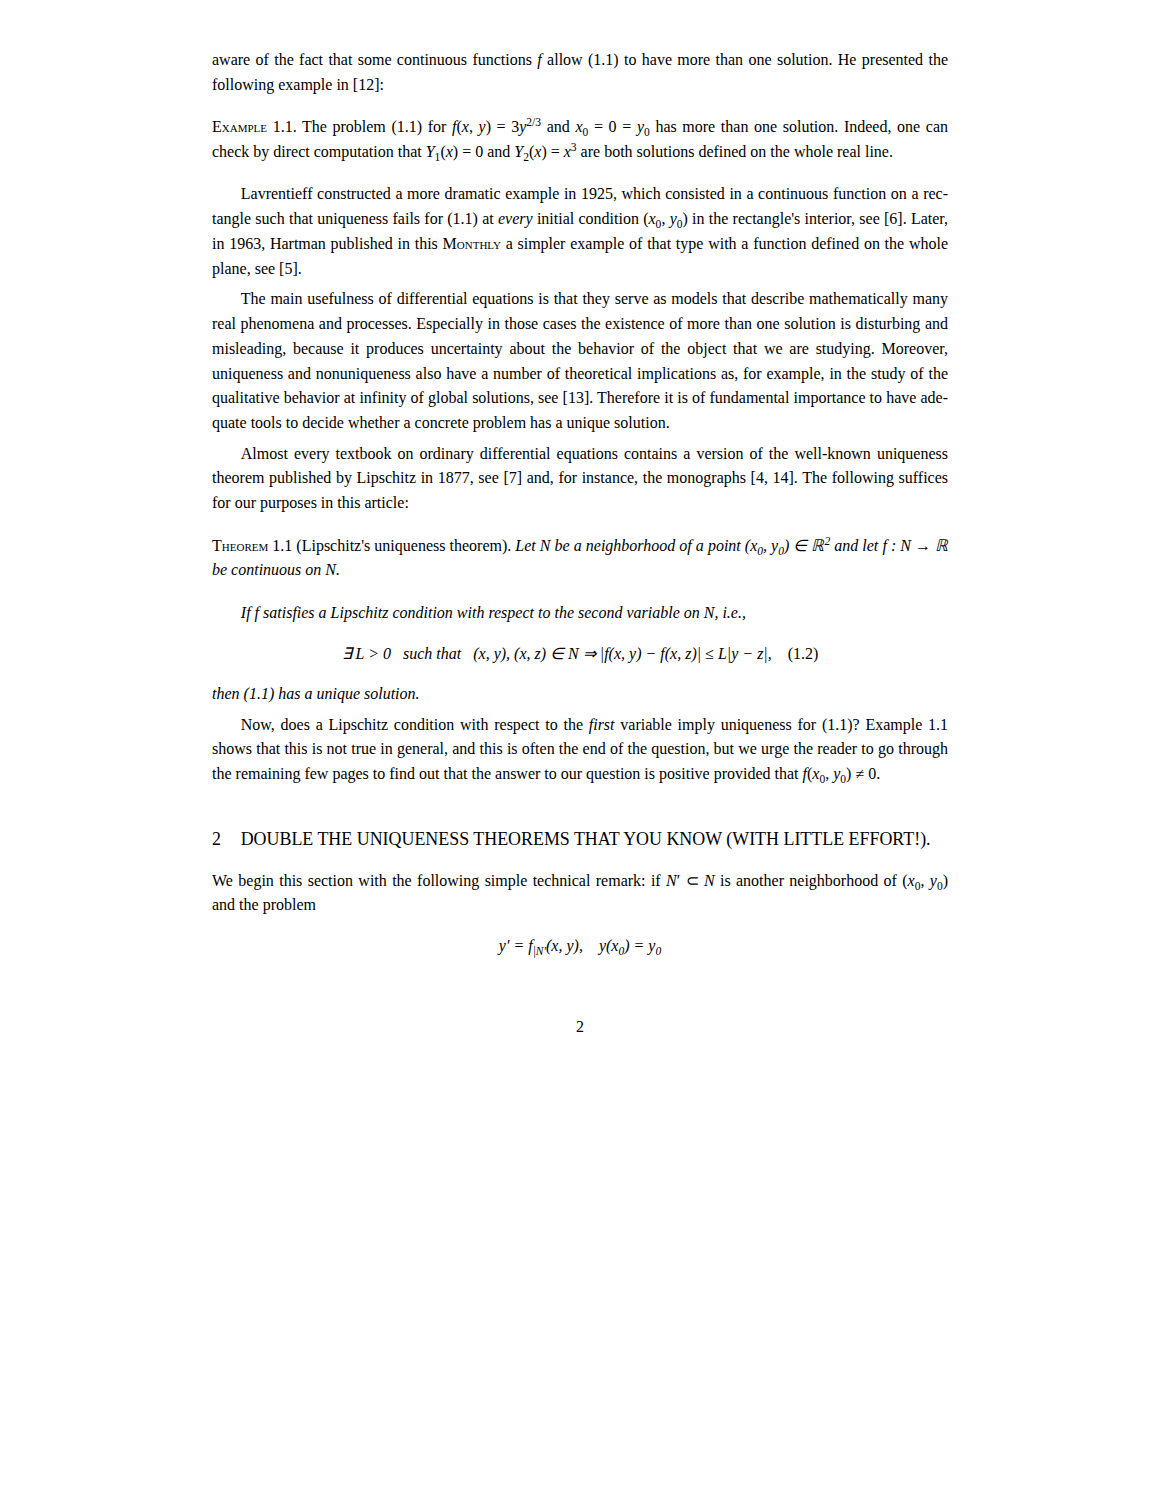aware of the fact that some continuous functions f allow (1.1) to have more than one solution. He presented the following example in [12]:
Example 1.1. The problem (1.1) for f(x, y) = 3y2/3 and x0 = 0 = y0 has more than one solution. Indeed, one can check by direct computation that Y1(x) = 0 and Y2(x) = x3 are both solutions defined on the whole real line.
Lavrentieff constructed a more dramatic example in 1925, which consisted in a continuous function on a rectangle such that uniqueness fails for (1.1) at every initial condition (x0, y0) in the rectangle's interior, see [6]. Later, in 1963, Hartman published in this Monthly a simpler example of that type with a function defined on the whole plane, see [5].
The main usefulness of differential equations is that they serve as models that describe mathematically many real phenomena and processes. Especially in those cases the existence of more than one solution is disturbing and misleading, because it produces uncertainty about the behavior of the object that we are studying. Moreover, uniqueness and nonuniqueness also have a number of theoretical implications as, for example, in the study of the qualitative behavior at infinity of global solutions, see [13]. Therefore it is of fundamental importance to have adequate tools to decide whether a concrete problem has a unique solution.
Almost every textbook on ordinary differential equations contains a version of the well-known uniqueness theorem published by Lipschitz in 1877, see [7] and, for instance, the monographs [4, 14]. The following suffices for our purposes in this article:
Theorem 1.1 (Lipschitz's uniqueness theorem). Let N be a neighborhood of a point (x0, y0) ∈ ℝ2 and let f : N → ℝ be continuous on N.
If f satisfies a Lipschitz condition with respect to the second variable on N, i.e.,
∃ L > 0 such that (x, y), (x, z) ∈ N ⇒ |f(x, y) − f(x, z)| ≤ L|y − z|, (1.2)
then (1.1) has a unique solution.
Now, does a Lipschitz condition with respect to the first variable imply uniqueness for (1.1)? Example 1.1 shows that this is not true in general, and this is often the end of the question, but we urge the reader to go through the remaining few pages to find out that the answer to our question is positive provided that f(x0, y0) ≠ 0.
2 DOUBLE THE UNIQUENESS THEOREMS THAT YOU KNOW (WITH LITTLE EFFORT!).
We begin this section with the following simple technical remark: if N′ ⊂ N is another neighborhood of (x0, y0) and the problem
y′ = f|N′(x, y), y(x0) = y0
2